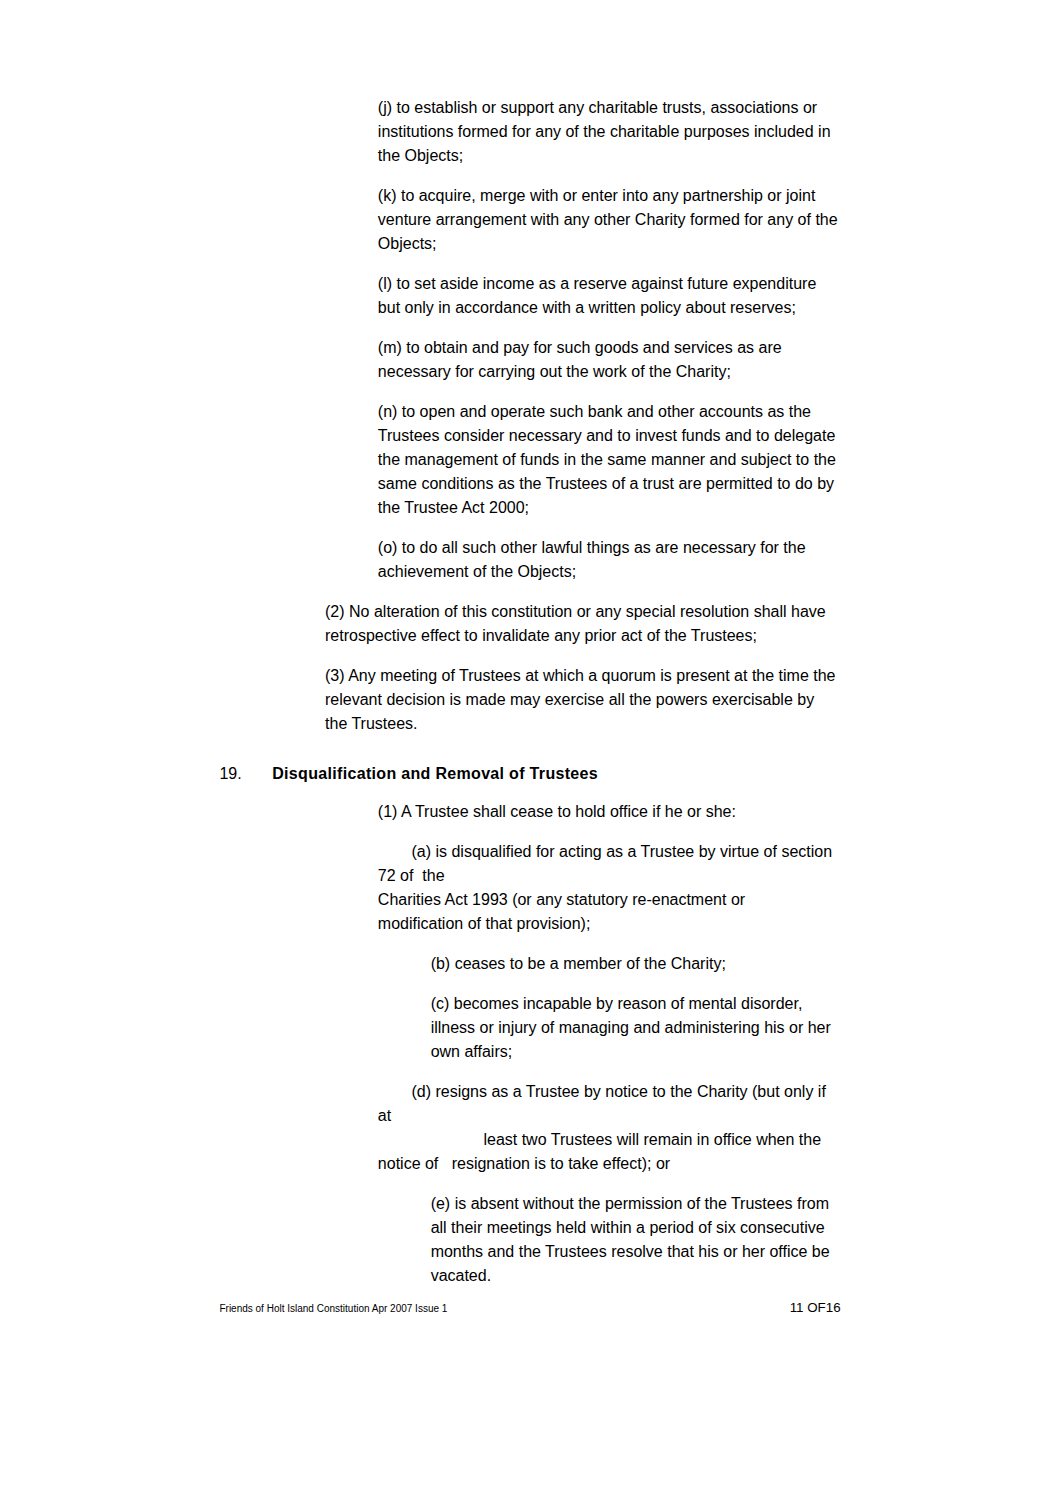(j) to establish or support any charitable trusts, associations or institutions formed for any of the charitable purposes included in the Objects;
(k) to acquire, merge with or enter into any partnership or joint venture arrangement with any other Charity formed for any of the Objects;
(l) to set aside income as a reserve against future expenditure but only in accordance with a written policy about reserves;
(m) to obtain and pay for such goods and services as are necessary for carrying out the work of the Charity;
(n) to open and operate such bank and other accounts as the Trustees consider necessary and to invest funds and to delegate the management of funds in the same manner and subject to the same conditions as the Trustees of a trust are permitted to do by the Trustee Act 2000;
(o) to do all such other lawful things as are necessary for the achievement of the Objects;
(2) No alteration of this constitution or any special resolution shall have retrospective effect to invalidate any prior act of the Trustees;
(3) Any meeting of Trustees at which a quorum is present at the time the relevant decision is made may exercise all the powers exercisable by the Trustees.
19.
Disqualification and Removal of Trustees
(1) A Trustee shall cease to hold office if he or she:
(a) is disqualified for acting as a Trustee by virtue of section 72 of the Charities Act 1993 (or any statutory re-enactment or modification of that provision);
(b) ceases to be a member of the Charity;
(c) becomes incapable by reason of mental disorder, illness or injury of managing and administering his or her own affairs;
(d) resigns as a Trustee by notice to the Charity (but only if at least two Trustees will remain in office when the notice of resignation is to take effect); or
(e) is absent without the permission of the Trustees from all their meetings held within a period of six consecutive months and the Trustees resolve that his or her office be vacated.
Friends of Holt Island Constitution Apr 2007 Issue 1 11 OF16